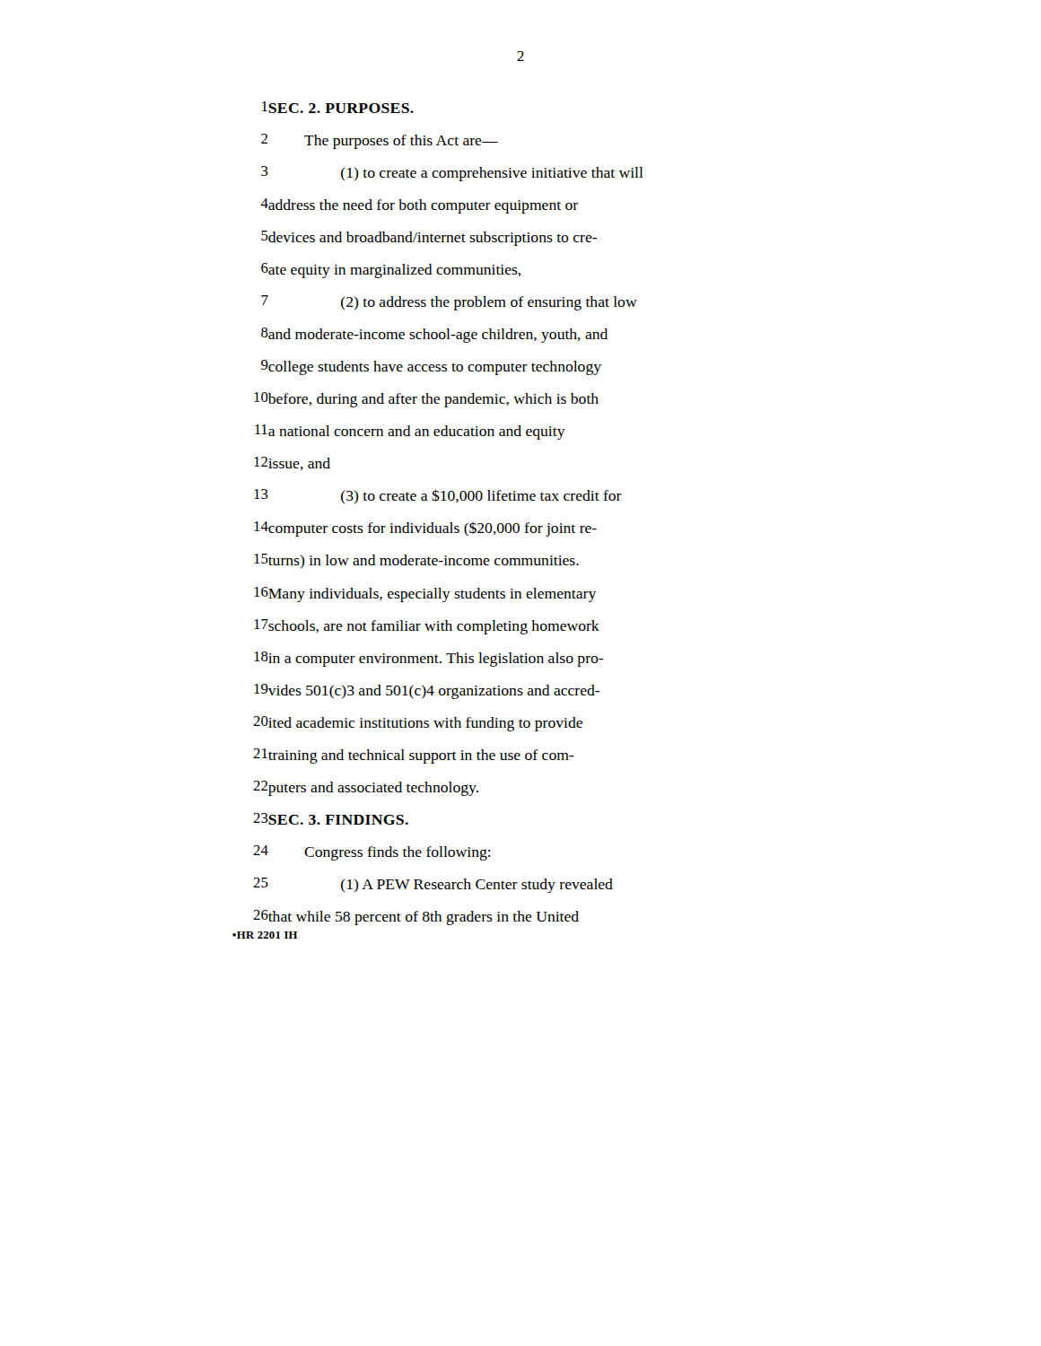2
| 1 | SEC. 2. PURPOSES. |
| 2 | The purposes of this Act are— |
| 3 | (1) to create a comprehensive initiative that will |
| 4 | address the need for both computer equipment or |
| 5 | devices and broadband/internet subscriptions to cre- |
| 6 | ate equity in marginalized communities, |
| 7 | (2) to address the problem of ensuring that low |
| 8 | and moderate-income school-age children, youth, and |
| 9 | college students have access to computer technology |
| 10 | before, during and after the pandemic, which is both |
| 11 | a national concern and an education and equity |
| 12 | issue, and |
| 13 | (3) to create a $10,000 lifetime tax credit for |
| 14 | computer costs for individuals ($20,000 for joint re- |
| 15 | turns) in low and moderate-income communities. |
| 16 | Many individuals, especially students in elementary |
| 17 | schools, are not familiar with completing homework |
| 18 | in a computer environment. This legislation also pro- |
| 19 | vides 501(c)3 and 501(c)4 organizations and accred- |
| 20 | ited academic institutions with funding to provide |
| 21 | training and technical support in the use of com- |
| 22 | puters and associated technology. |
| 23 | SEC. 3. FINDINGS. |
| 24 | Congress finds the following: |
| 25 | (1) A PEW Research Center study revealed |
| 26 | that while 58 percent of 8th graders in the United |
•HR 2201 IH